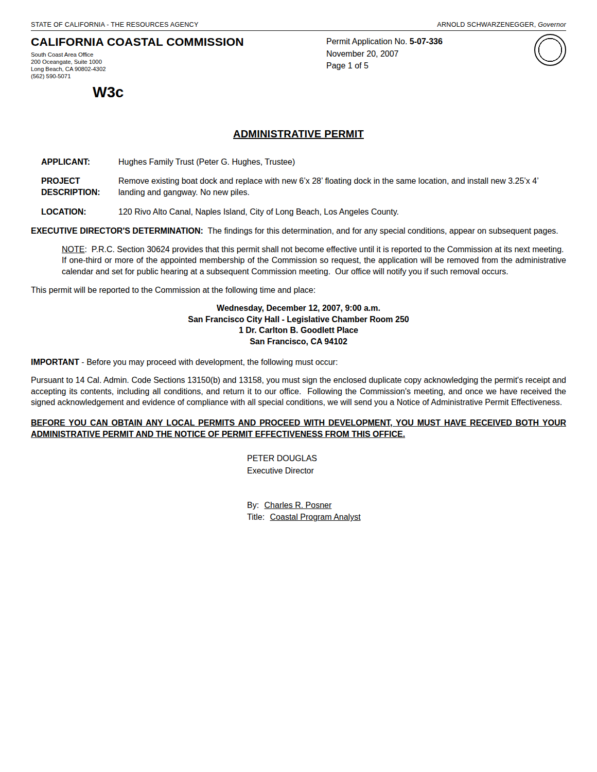STATE OF CALIFORNIA - THE RESOURCES AGENCY
ARNOLD SCHWARZENEGGER, Governor
CALIFORNIA COASTAL COMMISSION
South Coast Area Office
200 Oceangate, Suite 1000
Long Beach, CA 90802-4302
(562) 590-5071
W3c
Permit Application No. 5-07-336
November 20, 2007
Page 1 of 5
ADMINISTRATIVE PERMIT
APPLICANT:
Hughes Family Trust (Peter G. Hughes, Trustee)
PROJECT
DESCRIPTION:
Remove existing boat dock and replace with new 6’x 28’ floating dock in the same location, and install new 3.25’x 4’ landing and gangway. No new piles.
LOCATION:
120 Rivo Alto Canal, Naples Island, City of Long Beach, Los Angeles County.
EXECUTIVE DIRECTOR'S DETERMINATION: The findings for this determination, and for any special conditions, appear on subsequent pages.
NOTE: P.R.C. Section 30624 provides that this permit shall not become effective until it is reported to the Commission at its next meeting. If one-third or more of the appointed membership of the Commission so request, the application will be removed from the administrative calendar and set for public hearing at a subsequent Commission meeting. Our office will notify you if such removal occurs.
This permit will be reported to the Commission at the following time and place:
Wednesday, December 12, 2007, 9:00 a.m.
San Francisco City Hall - Legislative Chamber Room 250
1 Dr. Carlton B. Goodlett Place
San Francisco, CA 94102
IMPORTANT - Before you may proceed with development, the following must occur:
Pursuant to 14 Cal. Admin. Code Sections 13150(b) and 13158, you must sign the enclosed duplicate copy acknowledging the permit's receipt and accepting its contents, including all conditions, and return it to our office. Following the Commission's meeting, and once we have received the signed acknowledgement and evidence of compliance with all special conditions, we will send you a Notice of Administrative Permit Effectiveness.
BEFORE YOU CAN OBTAIN ANY LOCAL PERMITS AND PROCEED WITH DEVELOPMENT, YOU MUST HAVE RECEIVED BOTH YOUR ADMINISTRATIVE PERMIT AND THE NOTICE OF PERMIT EFFECTIVENESS FROM THIS OFFICE.
PETER DOUGLAS
Executive Director
By: Charles R. Posner
Title: Coastal Program Analyst